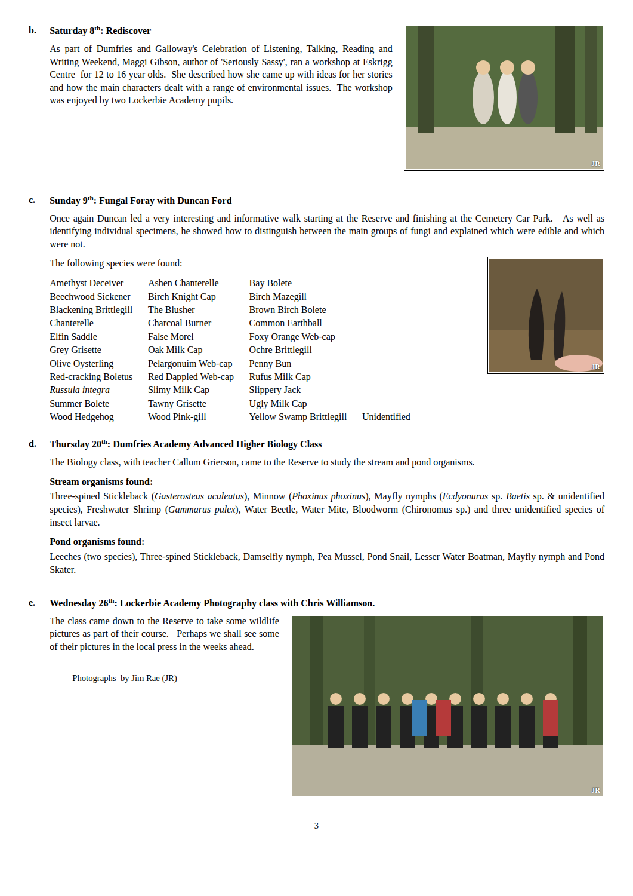b.
JR
Saturday 8th: Rediscover
As part of Dumfries and Galloway's Celebration of Listening, Talking, Reading and Writing Weekend, Maggi Gibson, author of 'Seriously Sassy', ran a workshop at Eskrigg Centre for 12 to 16 year olds. She described how she came up with ideas for her stories and how the main characters dealt with a range of environmental issues. The workshop was enjoyed by two Lockerbie Academy pupils.
c.
Sunday 9th: Fungal Foray with Duncan Ford
Once again Duncan led a very interesting and informative walk starting at the Reserve and finishing at the Cemetery Car Park. As well as identifying individual specimens, he showed how to distinguish between the main groups of fungi and explained which were edible and which were not.
JR
The following species were found:
| Amethyst Deceiver | Ashen Chanterelle | Bay Bolete |
| Beechwood Sickener | Birch Knight Cap | Birch Mazegill |
| Blackening Brittlegill | The Blusher | Brown Birch Bolete |
| Chanterelle | Charcoal Burner | Common Earthball |
| Elfin Saddle | False Morel | Foxy Orange Web-cap |
| Grey Grisette | Oak Milk Cap | Ochre Brittlegill |
| Olive Oysterling | Pelargonuim Web-cap | Penny Bun |
| Red-cracking Boletus | Red Dappled Web-cap | Rufus Milk Cap |
| Russula integra | Slimy Milk Cap | Slippery Jack |
| Summer Bolete | Tawny Grisette | Ugly Milk Cap |
| Wood Hedgehog | Wood Pink-gill | Yellow Swamp Brittlegill | Unidentified |
d.
Thursday 20th: Dumfries Academy Advanced Higher Biology Class
The Biology class, with teacher Callum Grierson, came to the Reserve to study the stream and pond organisms.
Stream organisms found:
Three-spined Stickleback (Gasterosteus aculeatus), Minnow (Phoxinus phoxinus), Mayfly nymphs (Ecdyonurus sp. Baetis sp. & unidentified species), Freshwater Shrimp (Gammarus pulex), Water Beetle, Water Mite, Bloodworm (Chironomus sp.) and three unidentified species of insect larvae.
Pond organisms found:
Leeches (two species), Three-spined Stickleback, Damselfly nymph, Pea Mussel, Pond Snail, Lesser Water Boatman, Mayfly nymph and Pond Skater.
e.
Wednesday 26th: Lockerbie Academy Photography class with Chris Williamson.
JR
The class came down to the Reserve to take some wildlife pictures as part of their course. Perhaps we shall see some of their pictures in the local press in the weeks ahead.
Photographs by Jim Rae (JR)
3